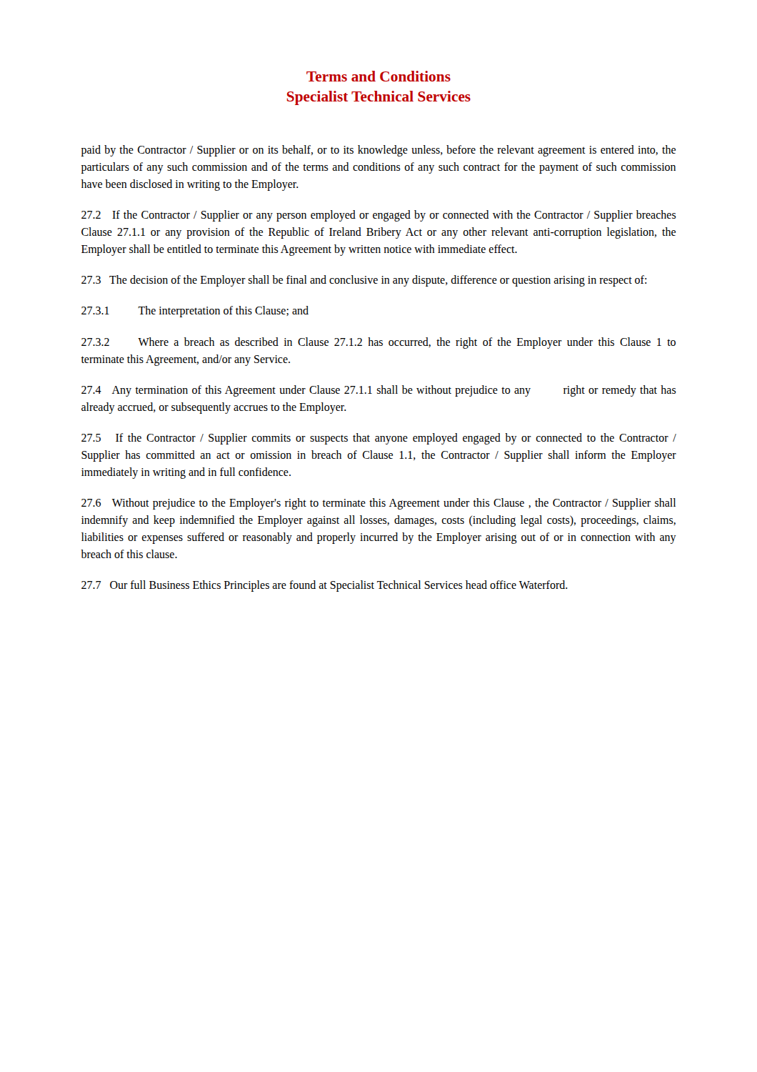Terms and Conditions
Specialist Technical Services
paid by the Contractor / Supplier or on its behalf, or to its knowledge unless, before the relevant agreement is entered into, the particulars of any such commission and of the terms and conditions of any such contract for the payment of such commission have been disclosed in writing to the Employer.
27.2 If the Contractor / Supplier or any person employed or engaged by or connected with the Contractor / Supplier breaches Clause 27.1.1 or any provision of the Republic of Ireland Bribery Act or any other relevant anti-corruption legislation, the Employer shall be entitled to terminate this Agreement by written notice with immediate effect.
27.3 The decision of the Employer shall be final and conclusive in any dispute, difference or question arising in respect of:
27.3.1 The interpretation of this Clause; and
27.3.2 Where a breach as described in Clause 27.1.2 has occurred, the right of the Employer under this Clause 1 to terminate this Agreement, and/or any Service.
27.4 Any termination of this Agreement under Clause 27.1.1 shall be without prejudice to any right or remedy that has already accrued, or subsequently accrues to the Employer.
27.5 If the Contractor / Supplier commits or suspects that anyone employed engaged by or connected to the Contractor / Supplier has committed an act or omission in breach of Clause 1.1, the Contractor / Supplier shall inform the Employer immediately in writing and in full confidence.
27.6 Without prejudice to the Employer's right to terminate this Agreement under this Clause , the Contractor / Supplier shall indemnify and keep indemnified the Employer against all losses, damages, costs (including legal costs), proceedings, claims, liabilities or expenses suffered or reasonably and properly incurred by the Employer arising out of or in connection with any breach of this clause.
27.7 Our full Business Ethics Principles are found at Specialist Technical Services head office Waterford.